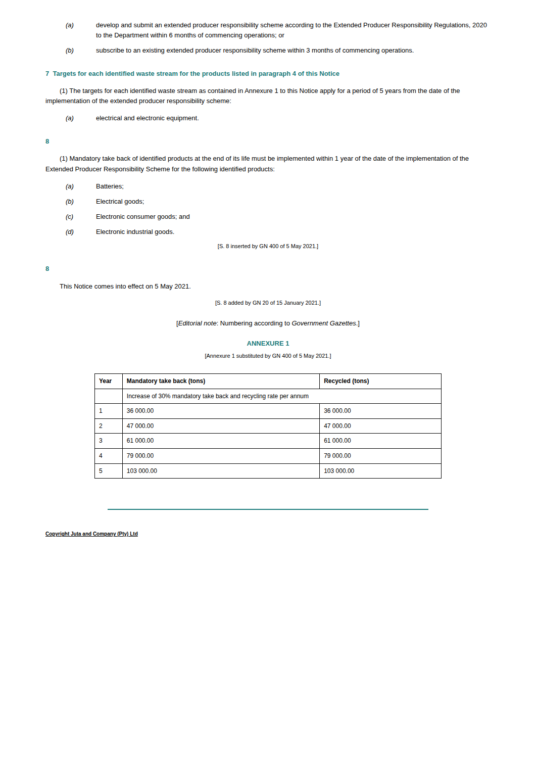(a)
develop and submit an extended producer responsibility scheme according to the Extended Producer Responsibility Regulations, 2020 to the Department within 6 months of commencing operations; or
(b)
subscribe to an existing extended producer responsibility scheme within 3 months of commencing operations.
7 Targets for each identified waste stream for the products listed in paragraph 4 of this Notice
(1) The targets for each identified waste stream as contained in Annexure 1 to this Notice apply for a period of 5 years from the date of the implementation of the extended producer responsibility scheme:
(a)
electrical and electronic equipment.
8
(1) Mandatory take back of identified products at the end of its life must be implemented within 1 year of the date of the implementation of the Extended Producer Responsibility Scheme for the following identified products:
(a)
Batteries;
(b)
Electrical goods;
(c)
Electronic consumer goods; and
(d)
Electronic industrial goods.
[S. 8 inserted by GN 400 of 5 May 2021.]
8
This Notice comes into effect on 5 May 2021.
[S. 8 added by GN 20 of 15 January 2021.]
[Editorial note: Numbering according to Government Gazettes.]
ANNEXURE 1
[Annexure 1 substituted by GN 400 of 5 May 2021.]
| Year | Mandatory take back (tons) | Recycled (tons) |
| --- | --- | --- |
| | Increase of 30% mandatory take back and recycling rate per annum |
| 1 | 36 000.00 | 36 000.00 |
| 2 | 47 000.00 | 47 000.00 |
| 3 | 61 000.00 | 61 000.00 |
| 4 | 79 000.00 | 79 000.00 |
| 5 | 103 000.00 | 103 000.00 |
Copyright Juta and Company (Pty) Ltd